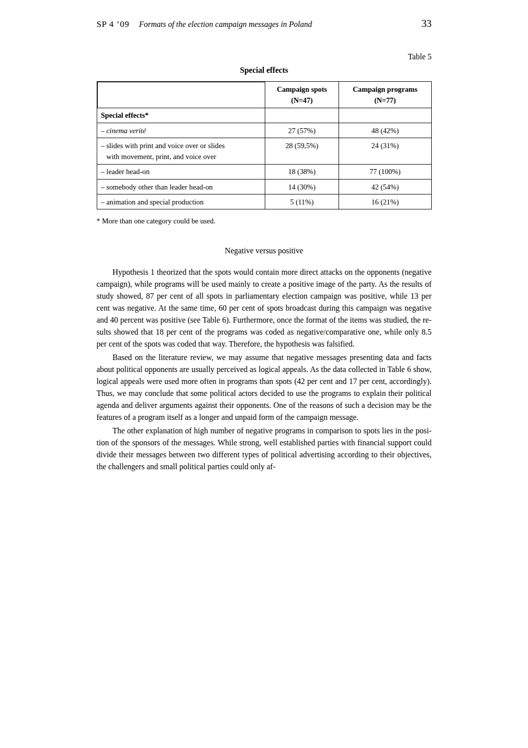SP 4 ’09 Formats of the election campaign messages in Poland 33
Table 5
Special effects
| | Campaign spots (N=47) | Campaign programs (N=77) |
| --- | --- | --- |
| Special effects* | | |
| – cinema verité | 27 (57%) | 48 (42%) |
| – slides with print and voice over or slides with movement, print, and voice over | 28 (59,5%) | 24 (31%) |
| – leader head-on | 18 (38%) | 77 (100%) |
| – somebody other than leader head-on | 14 (30%) | 42 (54%) |
| – animation and special production | 5 (11%) | 16 (21%) |
* More than one category could be used.
Negative versus positive
Hypothesis 1 theorized that the spots would contain more direct attacks on the opponents (negative campaign), while programs will be used mainly to create a positive image of the party. As the results of study showed, 87 per cent of all spots in parliamentary election campaign was positive, while 13 per cent was negative. At the same time, 60 per cent of spots broadcast during this campaign was negative and 40 percent was positive (see Table 6). Furthermore, once the format of the items was studied, the results showed that 18 per cent of the programs was coded as negative/comparative one, while only 8.5 per cent of the spots was coded that way. Therefore, the hypothesis was falsified.
Based on the literature review, we may assume that negative messages presenting data and facts about political opponents are usually perceived as logical appeals. As the data collected in Table 6 show, logical appeals were used more often in programs than spots (42 per cent and 17 per cent, accordingly). Thus, we may conclude that some political actors decided to use the programs to explain their political agenda and deliver arguments against their opponents. One of the reasons of such a decision may be the features of a program itself as a longer and unpaid form of the campaign message.
The other explanation of high number of negative programs in comparison to spots lies in the position of the sponsors of the messages. While strong, well established parties with financial support could divide their messages between two different types of political advertising according to their objectives, the challengers and small political parties could only af-